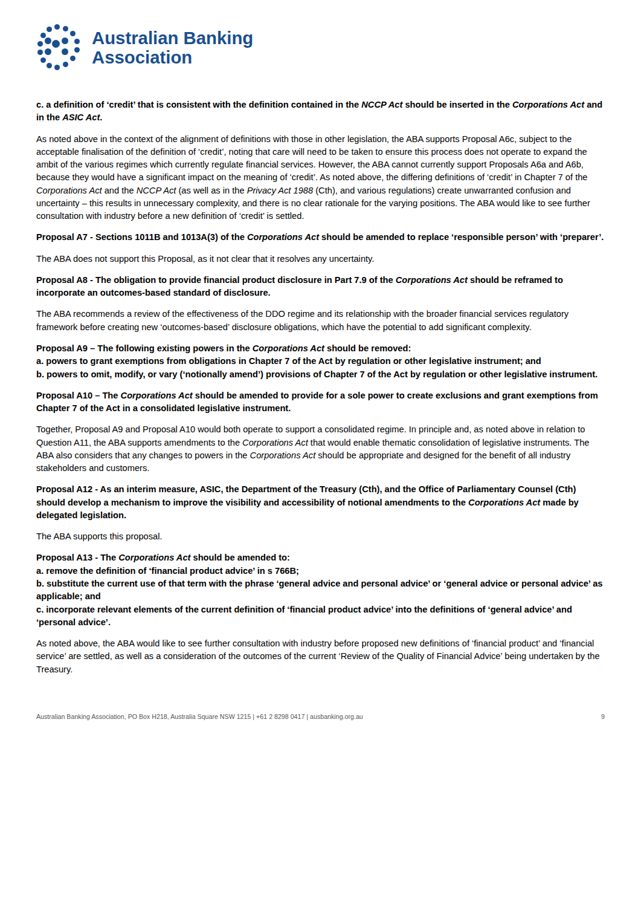Australian Banking
Association
c. a definition of ‘credit’ that is consistent with the definition contained in the NCCP Act should be inserted in the Corporations Act and in the ASIC Act.
As noted above in the context of the alignment of definitions with those in other legislation, the ABA supports Proposal A6c, subject to the acceptable finalisation of the definition of ‘credit’, noting that care will need to be taken to ensure this process does not operate to expand the ambit of the various regimes which currently regulate financial services. However, the ABA cannot currently support Proposals A6a and A6b, because they would have a significant impact on the meaning of ‘credit’. As noted above, the differing definitions of ‘credit’ in Chapter 7 of the Corporations Act and the NCCP Act (as well as in the Privacy Act 1988 (Cth), and various regulations) create unwarranted confusion and uncertainty – this results in unnecessary complexity, and there is no clear rationale for the varying positions. The ABA would like to see further consultation with industry before a new definition of ‘credit’ is settled.
Proposal A7 - Sections 1011B and 1013A(3) of the Corporations Act should be amended to replace ‘responsible person’ with ‘preparer’.
The ABA does not support this Proposal, as it not clear that it resolves any uncertainty.
Proposal A8 - The obligation to provide financial product disclosure in Part 7.9 of the Corporations Act should be reframed to incorporate an outcomes-based standard of disclosure.
The ABA recommends a review of the effectiveness of the DDO regime and its relationship with the broader financial services regulatory framework before creating new ‘outcomes-based’ disclosure obligations, which have the potential to add significant complexity.
Proposal A9 – The following existing powers in the Corporations Act should be removed:
a. powers to grant exemptions from obligations in Chapter 7 of the Act by regulation or other legislative instrument; and
b. powers to omit, modify, or vary (‘notionally amend’) provisions of Chapter 7 of the Act by regulation or other legislative instrument.
Proposal A10 – The Corporations Act should be amended to provide for a sole power to create exclusions and grant exemptions from Chapter 7 of the Act in a consolidated legislative instrument.
Together, Proposal A9 and Proposal A10 would both operate to support a consolidated regime. In principle and, as noted above in relation to Question A11, the ABA supports amendments to the Corporations Act that would enable thematic consolidation of legislative instruments. The ABA also considers that any changes to powers in the Corporations Act should be appropriate and designed for the benefit of all industry stakeholders and customers.
Proposal A12 - As an interim measure, ASIC, the Department of the Treasury (Cth), and the Office of Parliamentary Counsel (Cth) should develop a mechanism to improve the visibility and accessibility of notional amendments to the Corporations Act made by delegated legislation.
The ABA supports this proposal.
Proposal A13 - The Corporations Act should be amended to:
a. remove the definition of ‘financial product advice’ in s 766B;
b. substitute the current use of that term with the phrase ‘general advice and personal advice’ or ‘general advice or personal advice’ as applicable; and
c. incorporate relevant elements of the current definition of ‘financial product advice’ into the definitions of ‘general advice’ and ‘personal advice’.
As noted above, the ABA would like to see further consultation with industry before proposed new definitions of ‘financial product’ and ‘financial service’ are settled, as well as a consideration of the outcomes of the current ‘Review of the Quality of Financial Advice’ being undertaken by the Treasury.
Australian Banking Association, PO Box H218, Australia Square NSW 1215 | +61 2 8298 0417 | ausbanking.org.au
9